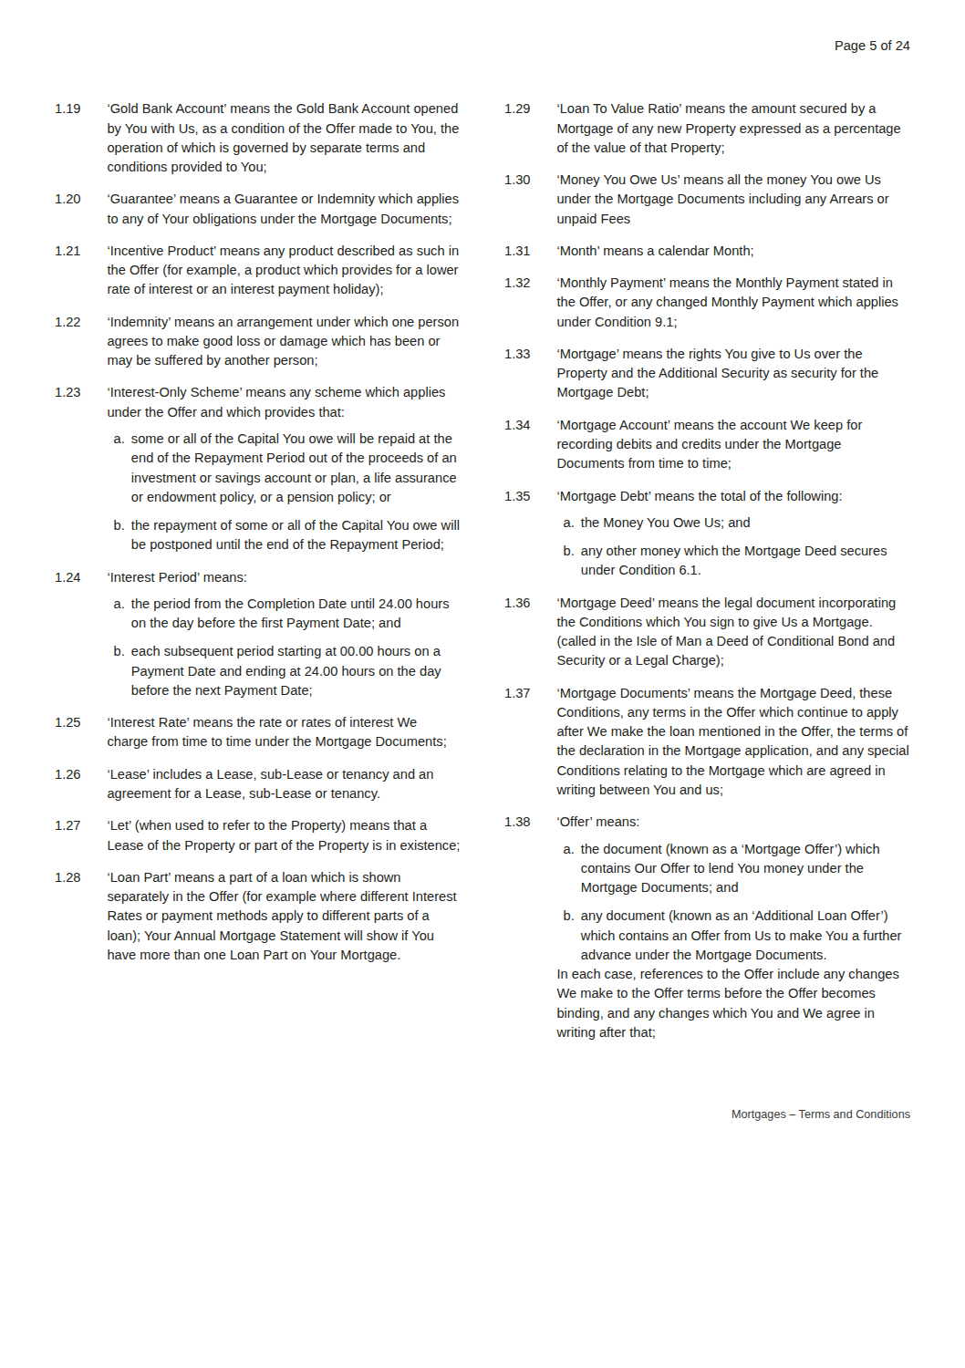Page 5 of 24
1.19
‘Gold Bank Account’ means the Gold Bank Account opened by You with Us, as a condition of the Offer made to You, the operation of which is governed by separate terms and conditions provided to You;
1.20
‘Guarantee’ means a Guarantee or Indemnity which applies to any of Your obligations under the Mortgage Documents;
1.21
‘Incentive Product’ means any product described as such in the Offer (for example, a product which provides for a lower rate of interest or an interest payment holiday);
1.22
‘Indemnity’ means an arrangement under which one person agrees to make good loss or damage which has been or may be suffered by another person;
1.23
‘Interest-Only Scheme’ means any scheme which applies under the Offer and which provides that:
some or all of the Capital You owe will be repaid at the end of the Repayment Period out of the proceeds of an investment or savings account or plan, a life assurance or endowment policy, or a pension policy; or
the repayment of some or all of the Capital You owe will be postponed until the end of the Repayment Period;
1.24
‘Interest Period’ means:
the period from the Completion Date until 24.00 hours on the day before the first Payment Date; and
each subsequent period starting at 00.00 hours on a Payment Date and ending at 24.00 hours on the day before the next Payment Date;
1.25
‘Interest Rate’ means the rate or rates of interest We charge from time to time under the Mortgage Documents;
1.26
‘Lease’ includes a Lease, sub-Lease or tenancy and an agreement for a Lease, sub-Lease or tenancy.
1.27
‘Let’ (when used to refer to the Property) means that a Lease of the Property or part of the Property is in existence;
1.28
‘Loan Part’ means a part of a loan which is shown separately in the Offer (for example where different Interest Rates or payment methods apply to different parts of a loan); Your Annual Mortgage Statement will show if You have more than one Loan Part on Your Mortgage.
1.29
‘Loan To Value Ratio’ means the amount secured by a Mortgage of any new Property expressed as a percentage of the value of that Property;
1.30
‘Money You Owe Us’ means all the money You owe Us under the Mortgage Documents including any Arrears or unpaid Fees
1.31
‘Month’ means a calendar Month;
1.32
‘Monthly Payment’ means the Monthly Payment stated in the Offer, or any changed Monthly Payment which applies under Condition 9.1;
1.33
‘Mortgage’ means the rights You give to Us over the Property and the Additional Security as security for the Mortgage Debt;
1.34
‘Mortgage Account’ means the account We keep for recording debits and credits under the Mortgage Documents from time to time;
1.35
‘Mortgage Debt’ means the total of the following:
the Money You Owe Us; and
any other money which the Mortgage Deed secures under Condition 6.1.
1.36
‘Mortgage Deed’ means the legal document incorporating the Conditions which You sign to give Us a Mortgage. (called in the Isle of Man a Deed of Conditional Bond and Security or a Legal Charge);
1.37
‘Mortgage Documents’ means the Mortgage Deed, these Conditions, any terms in the Offer which continue to apply after We make the loan mentioned in the Offer, the terms of the declaration in the Mortgage application, and any special Conditions relating to the Mortgage which are agreed in writing between You and us;
1.38
‘Offer’ means:
the document (known as a ‘Mortgage Offer’) which contains Our Offer to lend You money under the Mortgage Documents; and
any document (known as an ‘Additional Loan Offer’) which contains an Offer from Us to make You a further advance under the Mortgage Documents.
In each case, references to the Offer include any changes We make to the Offer terms before the Offer becomes binding, and any changes which You and We agree in writing after that;
Mortgages – Terms and Conditions